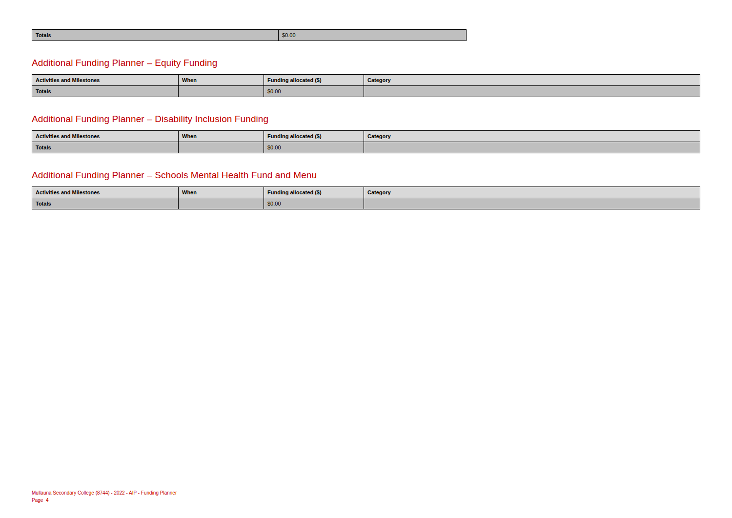| Totals | $0.00 |
Additional Funding Planner – Equity Funding
| Activities and Milestones | When | Funding allocated ($) | Category |
| --- | --- | --- | --- |
| Totals | | $0.00 | |
Additional Funding Planner – Disability Inclusion Funding
| Activities and Milestones | When | Funding allocated ($) | Category |
| --- | --- | --- | --- |
| Totals | | $0.00 | |
Additional Funding Planner – Schools Mental Health Fund and Menu
| Activities and Milestones | When | Funding allocated ($) | Category |
| --- | --- | --- | --- |
| Totals | | $0.00 | |
Mullauna Secondary College (8744) - 2022 - AIP - Funding Planner
Page 4